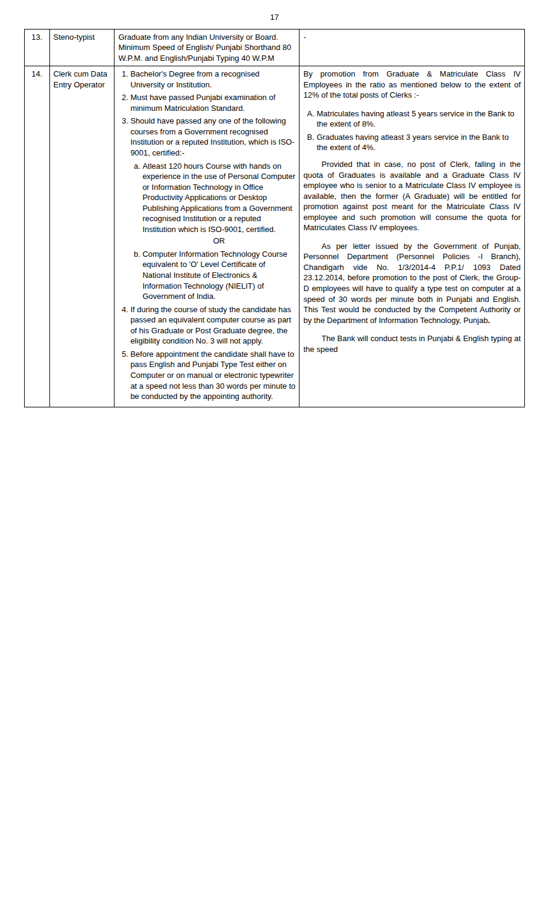17
| 13. | Steno-typist | Graduate from any Indian University or Board. Minimum Speed of English/ Punjabi Shorthand 80 W.P.M. and English/Punjabi Typing 40 W.P.M | - |
| 14. | Clerk cum Data Entry Operator | Bachelor's Degree from a recognised University or Institution. Must have passed Punjabi examination of minimum Matriculation Standard. Should have passed any one of the following courses from a Government recognised Institution or a reputed Institution, which is ISO-9001, certified:- Atleast 120 hours Course with hands on experience in the use of Personal Computer or Information Technology in Office Productivity Applications or Desktop Publishing Applications from a Government recognised Institution or a reputed Institution which is ISO-9001, certified. OR Computer Information Technology Course equivalent to 'O' Level Certificate of National Institute of Electronics & Information Technology (NIELIT) of Government of India. If during the course of study the candidate has passed an equivalent computer course as part of his Graduate or Post Graduate degree, the eligibility condition No. 3 will not apply. Before appointment the candidate shall have to pass English and Punjabi Type Test either on Computer or on manual or electronic typewriter at a speed not less than 30 words per minute to be conducted by the appointing authority. | By promotion from Graduate & Matriculate Class IV Employees in the ratio as mentioned below to the extent of 12% of the total posts of Clerks :- Matriculates having atleast 5 years service in the Bank to the extent of 8%. Graduates having atleast 3 years service in the Bank to the extent of 4%. Provided that in case, no post of Clerk, falling in the quota of Graduates is available and a Graduate Class IV employee who is senior to a Matriculate Class IV employee is available, then the former (A Graduate) will be entitled for promotion against post meant for the Matriculate Class IV employee and such promotion will consume the quota for Matriculates Class IV employees. As per letter issued by the Government of Punjab, Personnel Department (Personnel Policies -I Branch), Chandigarh vide No. 1/3/2014-4 P.P.1/ 1093 Dated 23.12.2014, before promotion to the post of Clerk, the Group-D employees will have to qualify a type test on computer at a speed of 30 words per minute both in Punjabi and English. This Test would be conducted by the Competent Authority or by the Department of Information Technology, Punjab . The Bank will conduct tests in Punjabi & English typing at the speed |